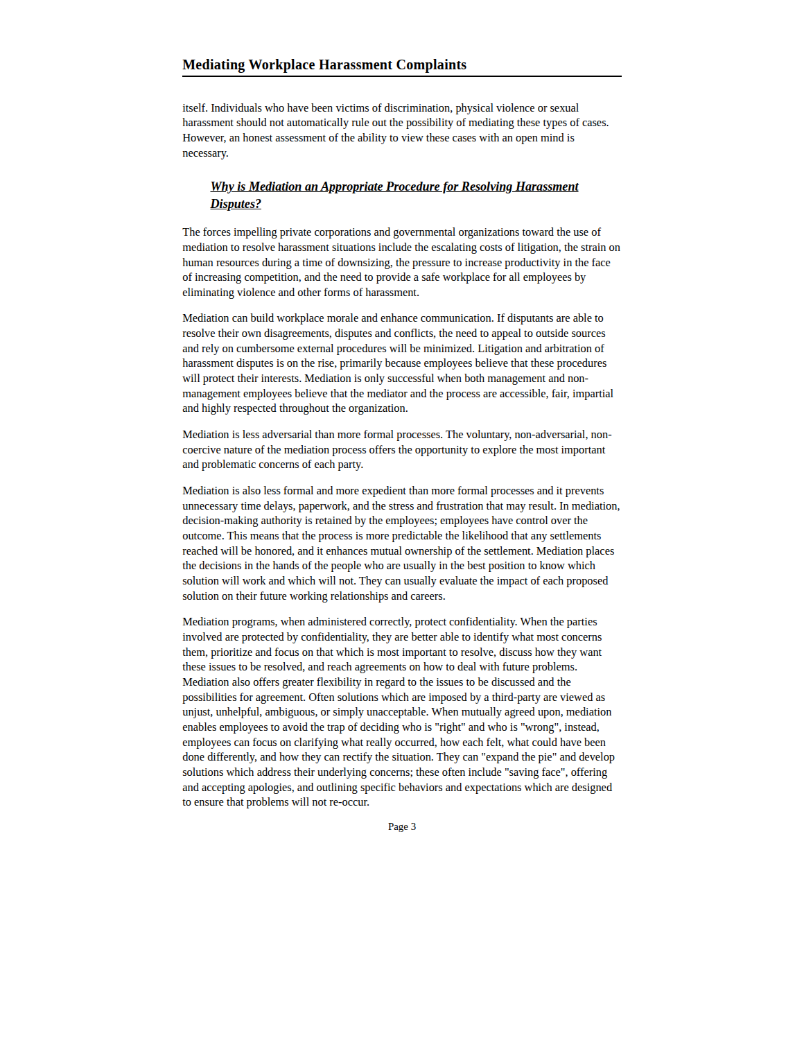Mediating Workplace Harassment Complaints
itself. Individuals who have been victims of discrimination, physical violence or sexual harassment should not automatically rule out the possibility of mediating these types of cases. However, an honest assessment of the ability to view these cases with an open mind is necessary.
Why is Mediation an Appropriate Procedure for Resolving Harassment Disputes?
The forces impelling private corporations and governmental organizations toward the use of mediation to resolve harassment situations include the escalating costs of litigation, the strain on human resources during a time of downsizing, the pressure to increase productivity in the face of increasing competition, and the need to provide a safe workplace for all employees by eliminating violence and other forms of harassment.
Mediation can build workplace morale and enhance communication. If disputants are able to resolve their own disagreements, disputes and conflicts, the need to appeal to outside sources and rely on cumbersome external procedures will be minimized. Litigation and arbitration of harassment disputes is on the rise, primarily because employees believe that these procedures will protect their interests. Mediation is only successful when both management and non-management employees believe that the mediator and the process are accessible, fair, impartial and highly respected throughout the organization.
Mediation is less adversarial than more formal processes. The voluntary, non-adversarial, non-coercive nature of the mediation process offers the opportunity to explore the most important and problematic concerns of each party.
Mediation is also less formal and more expedient than more formal processes and it prevents unnecessary time delays, paperwork, and the stress and frustration that may result. In mediation, decision-making authority is retained by the employees; employees have control over the outcome. This means that the process is more predictable the likelihood that any settlements reached will be honored, and it enhances mutual ownership of the settlement. Mediation places the decisions in the hands of the people who are usually in the best position to know which solution will work and which will not. They can usually evaluate the impact of each proposed solution on their future working relationships and careers.
Mediation programs, when administered correctly, protect confidentiality. When the parties involved are protected by confidentiality, they are better able to identify what most concerns them, prioritize and focus on that which is most important to resolve, discuss how they want these issues to be resolved, and reach agreements on how to deal with future problems. Mediation also offers greater flexibility in regard to the issues to be discussed and the possibilities for agreement. Often solutions which are imposed by a third-party are viewed as unjust, unhelpful, ambiguous, or simply unacceptable. When mutually agreed upon, mediation enables employees to avoid the trap of deciding who is "right" and who is "wrong", instead, employees can focus on clarifying what really occurred, how each felt, what could have been done differently, and how they can rectify the situation. They can "expand the pie" and develop solutions which address their underlying concerns; these often include "saving face", offering and accepting apologies, and outlining specific behaviors and expectations which are designed to ensure that problems will not re-occur.
Page 3